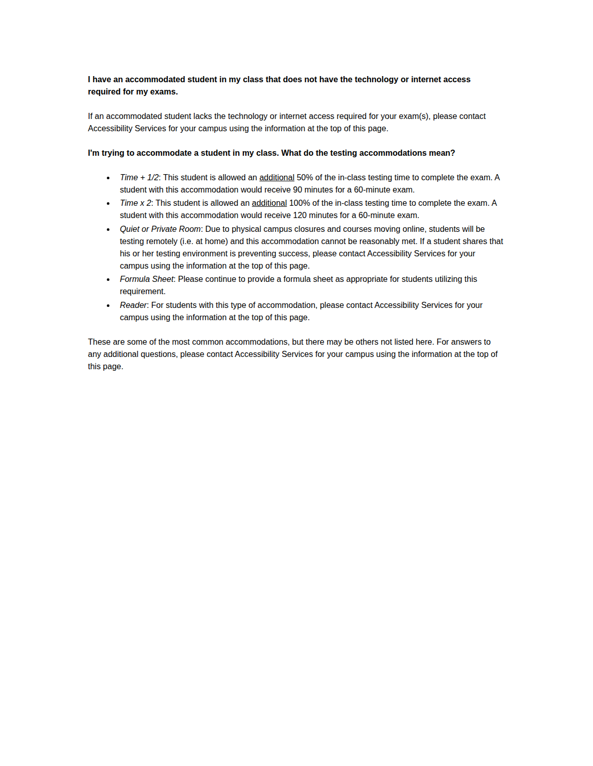I have an accommodated student in my class that does not have the technology or internet access required for my exams.
If an accommodated student lacks the technology or internet access required for your exam(s), please contact Accessibility Services for your campus using the information at the top of this page.
I'm trying to accommodate a student in my class. What do the testing accommodations mean?
Time + 1/2: This student is allowed an additional 50% of the in-class testing time to complete the exam. A student with this accommodation would receive 90 minutes for a 60-minute exam.
Time x 2: This student is allowed an additional 100% of the in-class testing time to complete the exam. A student with this accommodation would receive 120 minutes for a 60-minute exam.
Quiet or Private Room: Due to physical campus closures and courses moving online, students will be testing remotely (i.e. at home) and this accommodation cannot be reasonably met. If a student shares that his or her testing environment is preventing success, please contact Accessibility Services for your campus using the information at the top of this page.
Formula Sheet: Please continue to provide a formula sheet as appropriate for students utilizing this requirement.
Reader: For students with this type of accommodation, please contact Accessibility Services for your campus using the information at the top of this page.
These are some of the most common accommodations, but there may be others not listed here. For answers to any additional questions, please contact Accessibility Services for your campus using the information at the top of this page.